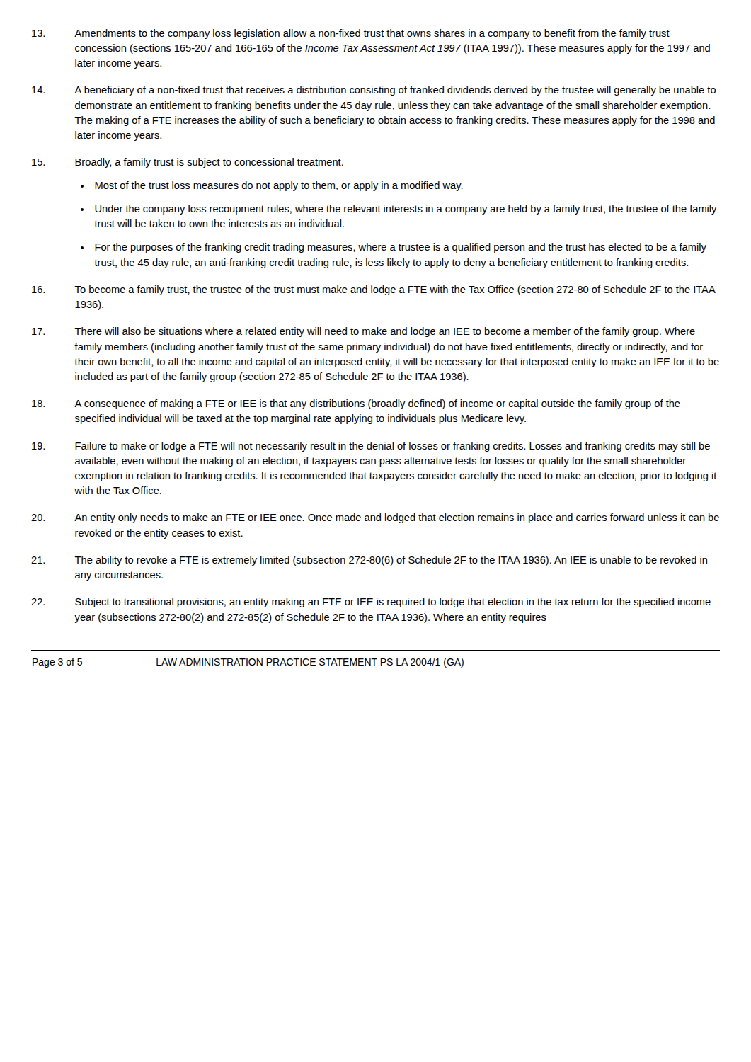13. Amendments to the company loss legislation allow a non-fixed trust that owns shares in a company to benefit from the family trust concession (sections 165-207 and 166-165 of the Income Tax Assessment Act 1997 (ITAA 1997)). These measures apply for the 1997 and later income years.
14. A beneficiary of a non-fixed trust that receives a distribution consisting of franked dividends derived by the trustee will generally be unable to demonstrate an entitlement to franking benefits under the 45 day rule, unless they can take advantage of the small shareholder exemption. The making of a FTE increases the ability of such a beneficiary to obtain access to franking credits. These measures apply for the 1998 and later income years.
15. Broadly, a family trust is subject to concessional treatment.
Most of the trust loss measures do not apply to them, or apply in a modified way.
Under the company loss recoupment rules, where the relevant interests in a company are held by a family trust, the trustee of the family trust will be taken to own the interests as an individual.
For the purposes of the franking credit trading measures, where a trustee is a qualified person and the trust has elected to be a family trust, the 45 day rule, an anti-franking credit trading rule, is less likely to apply to deny a beneficiary entitlement to franking credits.
16. To become a family trust, the trustee of the trust must make and lodge a FTE with the Tax Office (section 272-80 of Schedule 2F to the ITAA 1936).
17. There will also be situations where a related entity will need to make and lodge an IEE to become a member of the family group. Where family members (including another family trust of the same primary individual) do not have fixed entitlements, directly or indirectly, and for their own benefit, to all the income and capital of an interposed entity, it will be necessary for that interposed entity to make an IEE for it to be included as part of the family group (section 272-85 of Schedule 2F to the ITAA 1936).
18. A consequence of making a FTE or IEE is that any distributions (broadly defined) of income or capital outside the family group of the specified individual will be taxed at the top marginal rate applying to individuals plus Medicare levy.
19. Failure to make or lodge a FTE will not necessarily result in the denial of losses or franking credits. Losses and franking credits may still be available, even without the making of an election, if taxpayers can pass alternative tests for losses or qualify for the small shareholder exemption in relation to franking credits. It is recommended that taxpayers consider carefully the need to make an election, prior to lodging it with the Tax Office.
20. An entity only needs to make an FTE or IEE once. Once made and lodged that election remains in place and carries forward unless it can be revoked or the entity ceases to exist.
21. The ability to revoke a FTE is extremely limited (subsection 272-80(6) of Schedule 2F to the ITAA 1936). An IEE is unable to be revoked in any circumstances.
22. Subject to transitional provisions, an entity making an FTE or IEE is required to lodge that election in the tax return for the specified income year (subsections 272-80(2) and 272-85(2) of Schedule 2F to the ITAA 1936). Where an entity requires
| Page 3 of 5 | LAW ADMINISTRATION PRACTICE STATEMENT PS LA 2004/1 (GA) |